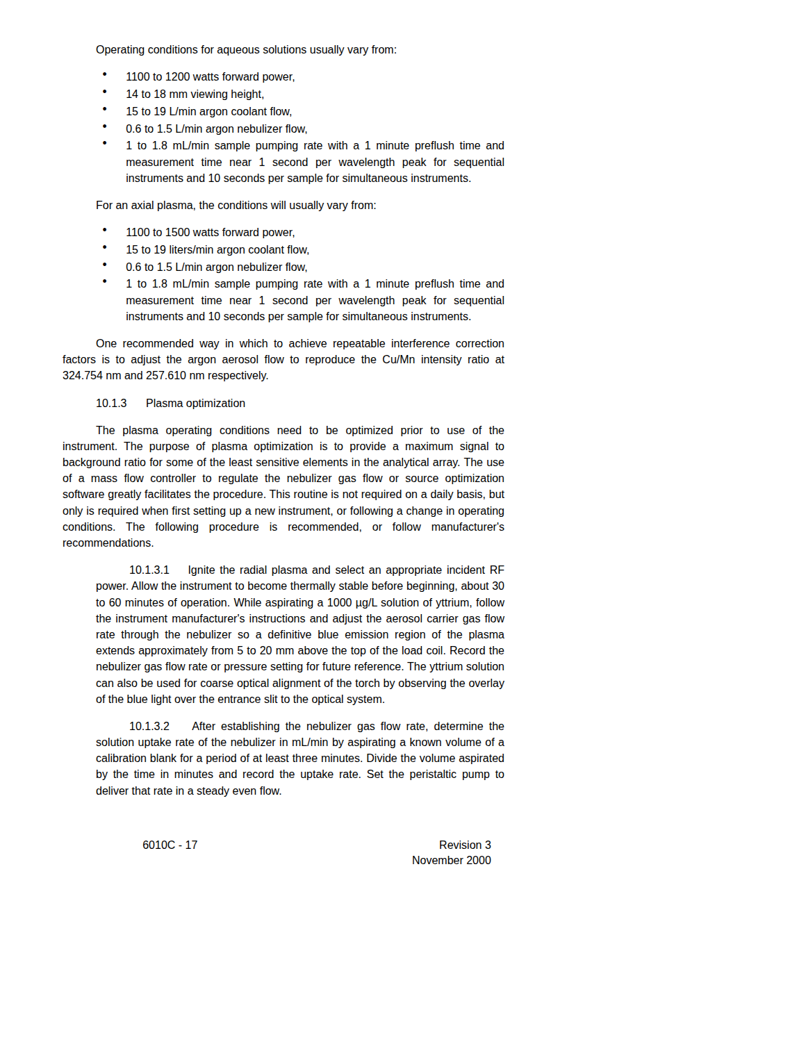Operating conditions for aqueous solutions usually vary from:
1100 to 1200 watts forward power,
14 to 18 mm viewing height,
15 to 19 L/min argon coolant flow,
0.6 to 1.5 L/min argon nebulizer flow,
1 to 1.8 mL/min sample pumping rate with a 1 minute preflush time and measurement time near 1 second per wavelength peak for sequential instruments and 10 seconds per sample for simultaneous instruments.
For an axial plasma, the conditions will usually vary from:
1100 to 1500 watts forward power,
15 to 19 liters/min argon coolant flow,
0.6 to 1.5 L/min argon nebulizer flow,
1 to 1.8 mL/min sample pumping rate with a 1 minute preflush time and measurement time near 1 second per wavelength peak for sequential instruments and 10 seconds per sample for simultaneous instruments.
One recommended way in which to achieve repeatable interference correction factors is to adjust the argon aerosol flow to reproduce the Cu/Mn intensity ratio at 324.754 nm and 257.610 nm respectively.
10.1.3 Plasma optimization
The plasma operating conditions need to be optimized prior to use of the instrument. The purpose of plasma optimization is to provide a maximum signal to background ratio for some of the least sensitive elements in the analytical array. The use of a mass flow controller to regulate the nebulizer gas flow or source optimization software greatly facilitates the procedure. This routine is not required on a daily basis, but only is required when first setting up a new instrument, or following a change in operating conditions. The following procedure is recommended, or follow manufacturer's recommendations.
10.1.3.1 Ignite the radial plasma and select an appropriate incident RF power. Allow the instrument to become thermally stable before beginning, about 30 to 60 minutes of operation. While aspirating a 1000 µg/L solution of yttrium, follow the instrument manufacturer's instructions and adjust the aerosol carrier gas flow rate through the nebulizer so a definitive blue emission region of the plasma extends approximately from 5 to 20 mm above the top of the load coil. Record the nebulizer gas flow rate or pressure setting for future reference. The yttrium solution can also be used for coarse optical alignment of the torch by observing the overlay of the blue light over the entrance slit to the optical system.
10.1.3.2 After establishing the nebulizer gas flow rate, determine the solution uptake rate of the nebulizer in mL/min by aspirating a known volume of a calibration blank for a period of at least three minutes. Divide the volume aspirated by the time in minutes and record the uptake rate. Set the peristaltic pump to deliver that rate in a steady even flow.
6010C - 17
Revision 3
November 2000